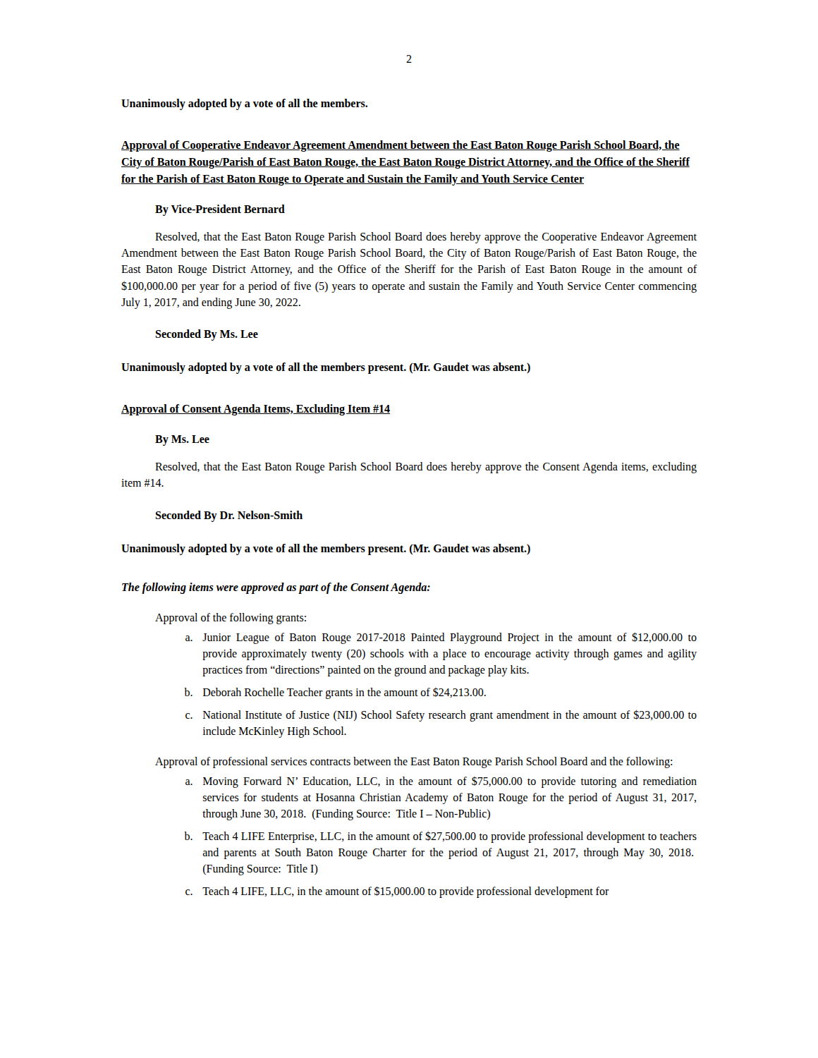2
Unanimously adopted by a vote of all the members.
Approval of Cooperative Endeavor Agreement Amendment between the East Baton Rouge Parish School Board, the City of Baton Rouge/Parish of East Baton Rouge, the East Baton Rouge District Attorney, and the Office of the Sheriff for the Parish of East Baton Rouge to Operate and Sustain the Family and Youth Service Center
By Vice-President Bernard
Resolved, that the East Baton Rouge Parish School Board does hereby approve the Cooperative Endeavor Agreement Amendment between the East Baton Rouge Parish School Board, the City of Baton Rouge/Parish of East Baton Rouge, the East Baton Rouge District Attorney, and the Office of the Sheriff for the Parish of East Baton Rouge in the amount of $100,000.00 per year for a period of five (5) years to operate and sustain the Family and Youth Service Center commencing July 1, 2017, and ending June 30, 2022.
Seconded By Ms. Lee
Unanimously adopted by a vote of all the members present. (Mr. Gaudet was absent.)
Approval of Consent Agenda Items, Excluding Item #14
By Ms. Lee
Resolved, that the East Baton Rouge Parish School Board does hereby approve the Consent Agenda items, excluding item #14.
Seconded By Dr. Nelson-Smith
Unanimously adopted by a vote of all the members present. (Mr. Gaudet was absent.)
The following items were approved as part of the Consent Agenda:
Approval of the following grants:
Junior League of Baton Rouge 2017-2018 Painted Playground Project in the amount of $12,000.00 to provide approximately twenty (20) schools with a place to encourage activity through games and agility practices from “directions” painted on the ground and package play kits.
Deborah Rochelle Teacher grants in the amount of $24,213.00.
National Institute of Justice (NIJ) School Safety research grant amendment in the amount of $23,000.00 to include McKinley High School.
Approval of professional services contracts between the East Baton Rouge Parish School Board and the following:
Moving Forward N’ Education, LLC, in the amount of $75,000.00 to provide tutoring and remediation services for students at Hosanna Christian Academy of Baton Rouge for the period of August 31, 2017, through June 30, 2018. (Funding Source: Title I – Non-Public)
Teach 4 LIFE Enterprise, LLC, in the amount of $27,500.00 to provide professional development to teachers and parents at South Baton Rouge Charter for the period of August 21, 2017, through May 30, 2018. (Funding Source: Title I)
Teach 4 LIFE, LLC, in the amount of $15,000.00 to provide professional development for